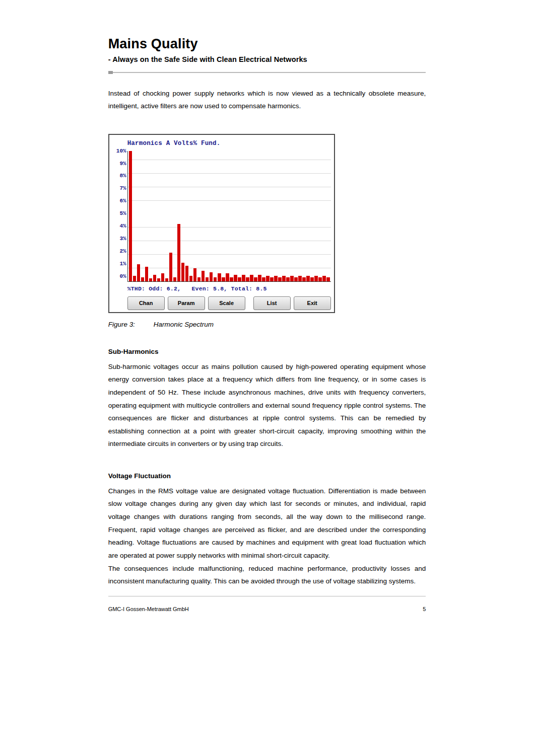Mains Quality
- Always on the Safe Side with Clean Electrical Networks
Instead of chocking power supply networks which is now viewed as a technically obsolete measure, intelligent, active filters are now used to compensate harmonics.
Harmonics A Volts% Fund.
10% 9% 8% 7% 6% 5% 4% 3% 2% 1% 0%
%THD: Odd: 6.2, Even: 5.8, Total: 8.5
Chan
Param
Scale
List
Exit
Figure 3: Harmonic Spectrum
Sub-Harmonics
Sub-harmonic voltages occur as mains pollution caused by high-powered operating equipment whose energy conversion takes place at a frequency which differs from line frequency, or in some cases is independent of 50 Hz. These include asynchronous machines, drive units with frequency converters, operating equipment with multicycle controllers and external sound frequency ripple control systems. The consequences are flicker and disturbances at ripple control systems. This can be remedied by establishing connection at a point with greater short-circuit capacity, improving smoothing within the intermediate circuits in converters or by using trap circuits.
Voltage Fluctuation
Changes in the RMS voltage value are designated voltage fluctuation. Differentiation is made between slow voltage changes during any given day which last for seconds or minutes, and individual, rapid voltage changes with durations ranging from seconds, all the way down to the millisecond range. Frequent, rapid voltage changes are perceived as flicker, and are described under the corresponding heading. Voltage fluctuations are caused by machines and equipment with great load fluctuation which are operated at power supply networks with minimal short-circuit capacity.
The consequences include malfunctioning, reduced machine performance, productivity losses and inconsistent manufacturing quality. This can be avoided through the use of voltage stabilizing systems.
GMC-I Gossen-Metrawatt GmbH 5